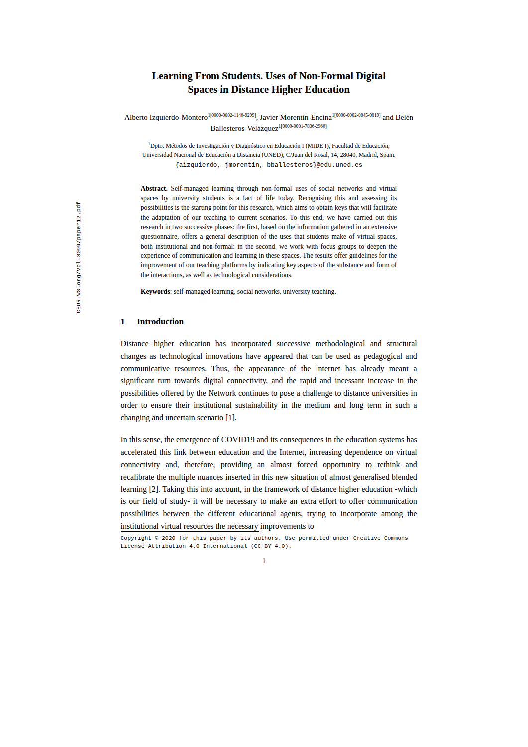CEUR-WS.org/Vol-3099/paper12.pdf
Learning From Students. Uses of Non-Formal Digital
Spaces in Distance Higher Education
Alberto Izquierdo-Montero1[0000-0002-1146-9299], Javier Morentin-Encina1[0000-0002-8845-0019] and Belén Ballesteros-Velázquez1[0000-0001-7836-2966]
1Dpto. Métodos de Investigación y Diagnóstico en Educación I (MIDE I), Facultad de Educación,
Universidad Nacional de Educación a Distancia (UNED), C/Juan del Rosal, 14, 28040, Madrid, Spain.
{aizquierdo, jmorentin, bballesteros}@edu.uned.es
Abstract. Self-managed learning through non-formal uses of social networks and virtual spaces by university students is a fact of life today. Recognising this and assessing its possibilities is the starting point for this research, which aims to obtain keys that will facilitate the adaptation of our teaching to current scenarios. To this end, we have carried out this research in two successive phases: the first, based on the information gathered in an extensive questionnaire, offers a general description of the uses that students make of virtual spaces, both institutional and non-formal; in the second, we work with focus groups to deepen the experience of communication and learning in these spaces. The results offer guidelines for the improvement of our teaching platforms by indicating key aspects of the substance and form of the interactions, as well as technological considerations.
Keywords: self-managed learning, social networks, university teaching.
1 Introduction
Distance higher education has incorporated successive methodological and structural changes as technological innovations have appeared that can be used as pedagogical and communicative resources. Thus, the appearance of the Internet has already meant a significant turn towards digital connectivity, and the rapid and incessant increase in the possibilities offered by the Network continues to pose a challenge to distance universities in order to ensure their institutional sustainability in the medium and long term in such a changing and uncertain scenario [1].
In this sense, the emergence of COVID19 and its consequences in the education systems has accelerated this link between education and the Internet, increasing dependence on virtual connectivity and, therefore, providing an almost forced opportunity to rethink and recalibrate the multiple nuances inserted in this new situation of almost generalised blended learning [2]. Taking this into account, in the framework of distance higher education -which is our field of study- it will be necessary to make an extra effort to offer communication possibilities between the different educational agents, trying to incorporate among the institutional virtual resources the necessary improvements to
Copyright © 2020 for this paper by its authors. Use permitted under Creative Commons
License Attribution 4.0 International (CC BY 4.0).
1